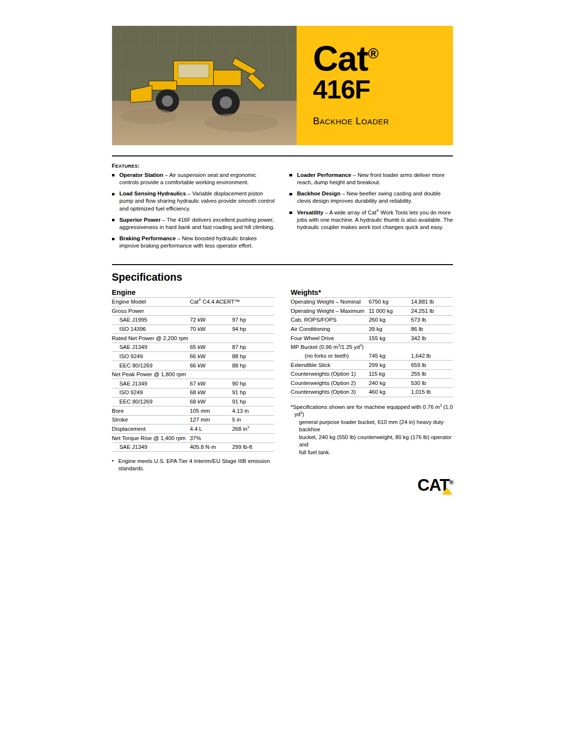Cat®
416F
BACKHOE LOADER
FEATURES:
Operator Station – Air suspension seat and ergonomic controls provide a comfortable working environment.
Load Sensing Hydraulics – Variable displacement piston pump and flow sharing hydraulic valves provide smooth control and optimized fuel efficiency.
Superior Power – The 416F delivers excellent pushing power, aggressiveness in hard bank and fast roading and hill climbing.
Braking Performance – New boosted hydraulic brakes improve braking performance with less operator effort.
Loader Performance – New front loader arms deliver more reach, dump height and breakout.
Backhoe Design – New beefier swing casting and double clevis design improves durability and reliability.
Versatility – A wide array of Cat® Work Tools lets you do more jobs with one machine. A hydraulic thumb is also available. The hydraulic coupler makes work tool changes quick and easy.
Specifications
Engine
| Engine Model | Cat ® C4.4 ACERT™ |
| Gross Power | | |
| SAE J1995 | 72 kW | 97 hp |
| ISO 14396 | 70 kW | 94 hp |
| Rated Net Power @ 2,200 rpm | | |
| SAE J1349 | 65 kW | 87 hp |
| ISO 9249 | 66 kW | 88 hp |
| EEC 80/1269 | 66 kW | 88 hp |
| Net Peak Power @ 1,800 rpm | | |
| SAE J1349 | 67 kW | 90 hp |
| ISO 9249 | 68 kW | 91 hp |
| EEC 80/1269 | 68 kW | 91 hp |
| Bore | 105 mm | 4.13 in |
| Stroke | 127 mm | 5 in |
| Displacement | 4.4 L | 268 in 3 |
| Net Torque Rise @ 1,400 rpm | 37% | |
| SAE J1349 | 405.8 N·m | 299 lb-ft |
Engine meets U.S. EPA Tier 4 Interim/EU Stage IIIB emission standards.
Weights*
| Operating Weight – Nominal | 6750 kg | 14,881 lb |
| Operating Weight – Maximum | 11 000 kg | 24,251 lb |
| Cab, ROPS/FOPS | 260 kg | 573 lb |
| Air Conditioning | 39 kg | 86 lb |
| Four Wheel Drive | 155 kg | 342 lb |
| MP Bucket (0.96 m 3 /1.25 yd 3 ) | | |
| (no forks or teeth) | 745 kg | 1,642 lb |
| Extendible Stick | 299 kg | 659 lb |
| Counterweights (Option 1) | 115 kg | 255 lb |
| Counterweights (Option 2) | 240 kg | 530 lb |
| Counterweights (Option 3) | 460 kg | 1,015 lb |
*Specifications shown are for machine equipped with 0.76 m3 (1.0 yd3) general purpose loader bucket, 610 mm (24 in) heavy duty backhoe bucket, 240 kg (550 lb) counterweight, 80 kg (176 lb) operator and full fuel tank.
CAT®